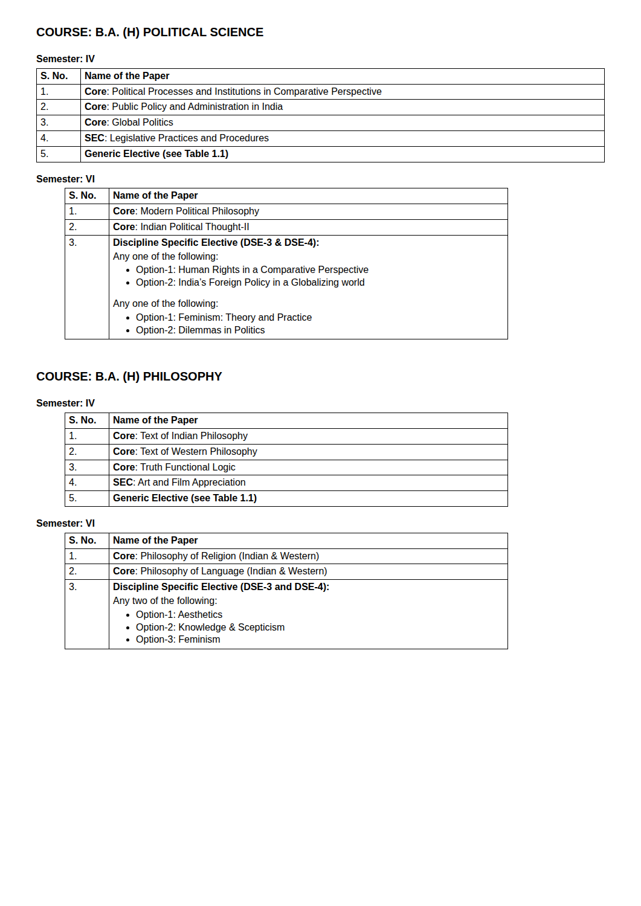COURSE: B.A. (H) POLITICAL SCIENCE
Semester: IV
| S. No. | Name of the Paper |
| --- | --- |
| 1. | Core : Political Processes and Institutions in Comparative Perspective |
| 2. | Core : Public Policy and Administration in India |
| 3. | Core : Global Politics |
| 4. | SEC : Legislative Practices and Procedures |
| 5. | Generic Elective (see Table 1.1) |
Semester: VI
| S. No. | Name of the Paper |
| --- | --- |
| 1. | Core : Modern Political Philosophy |
| 2. | Core : Indian Political Thought-II |
| 3. | Discipline Specific Elective (DSE-3 & DSE-4): Any one of the following: Option-1: Human Rights in a Comparative Perspective Option-2: India’s Foreign Policy in a Globalizing world Any one of the following: Option-1: Feminism: Theory and Practice Option-2: Dilemmas in Politics |
COURSE: B.A. (H) PHILOSOPHY
Semester: IV
| S. No. | Name of the Paper |
| --- | --- |
| 1. | Core : Text of Indian Philosophy |
| 2. | Core : Text of Western Philosophy |
| 3. | Core : Truth Functional Logic |
| 4. | SEC : Art and Film Appreciation |
| 5. | Generic Elective (see Table 1.1) |
Semester: VI
| S. No. | Name of the Paper |
| --- | --- |
| 1. | Core : Philosophy of Religion (Indian & Western) |
| 2. | Core : Philosophy of Language (Indian & Western) |
| 3. | Discipline Specific Elective (DSE-3 and DSE-4): Any two of the following: Option-1: Aesthetics Option-2: Knowledge & Scepticism Option-3: Feminism |